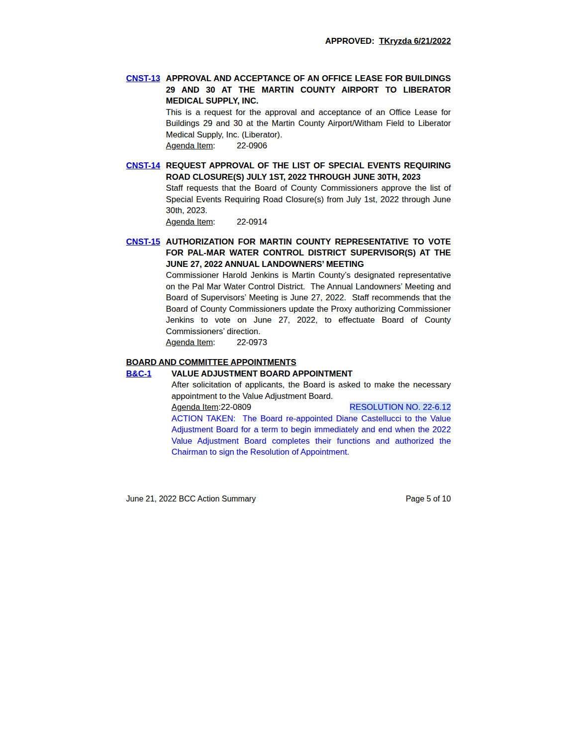APPROVED: TKryzda 6/21/2022
CNST-13
APPROVAL AND ACCEPTANCE OF AN OFFICE LEASE FOR BUILDINGS 29 AND 30 AT THE MARTIN COUNTY AIRPORT TO LIBERATOR MEDICAL SUPPLY, INC.
This is a request for the approval and acceptance of an Office Lease for Buildings 29 and 30 at the Martin County Airport/Witham Field to Liberator Medical Supply, Inc. (Liberator).
Agenda Item:22-0906
CNST-14
REQUEST APPROVAL OF THE LIST OF SPECIAL EVENTS REQUIRING ROAD CLOSURE(S) JULY 1ST, 2022 THROUGH JUNE 30TH, 2023
Staff requests that the Board of County Commissioners approve the list of Special Events Requiring Road Closure(s) from July 1st, 2022 through June 30th, 2023.
Agenda Item:22-0914
CNST-15
AUTHORIZATION FOR MARTIN COUNTY REPRESENTATIVE TO VOTE FOR PAL-MAR WATER CONTROL DISTRICT SUPERVISOR(S) AT THE JUNE 27, 2022 ANNUAL LANDOWNERS’ MEETING
Commissioner Harold Jenkins is Martin County’s designated representative on the Pal Mar Water Control District. The Annual Landowners’ Meeting and Board of Supervisors’ Meeting is June 27, 2022. Staff recommends that the Board of County Commissioners update the Proxy authorizing Commissioner Jenkins to vote on June 27, 2022, to effectuate Board of County Commissioners’ direction.
Agenda Item:22-0973
BOARD AND COMMITTEE APPOINTMENTS
B&C-1
VALUE ADJUSTMENT BOARD APPOINTMENT
After solicitation of applicants, the Board is asked to make the necessary appointment to the Value Adjustment Board.
Agenda Item:22-0809 RESOLUTION NO. 22-6.12
ACTION TAKEN: The Board re-appointed Diane Castellucci to the Value Adjustment Board for a term to begin immediately and end when the 2022 Value Adjustment Board completes their functions and authorized the Chairman to sign the Resolution of Appointment.
June 21, 2022 BCC Action Summary Page 5 of 10